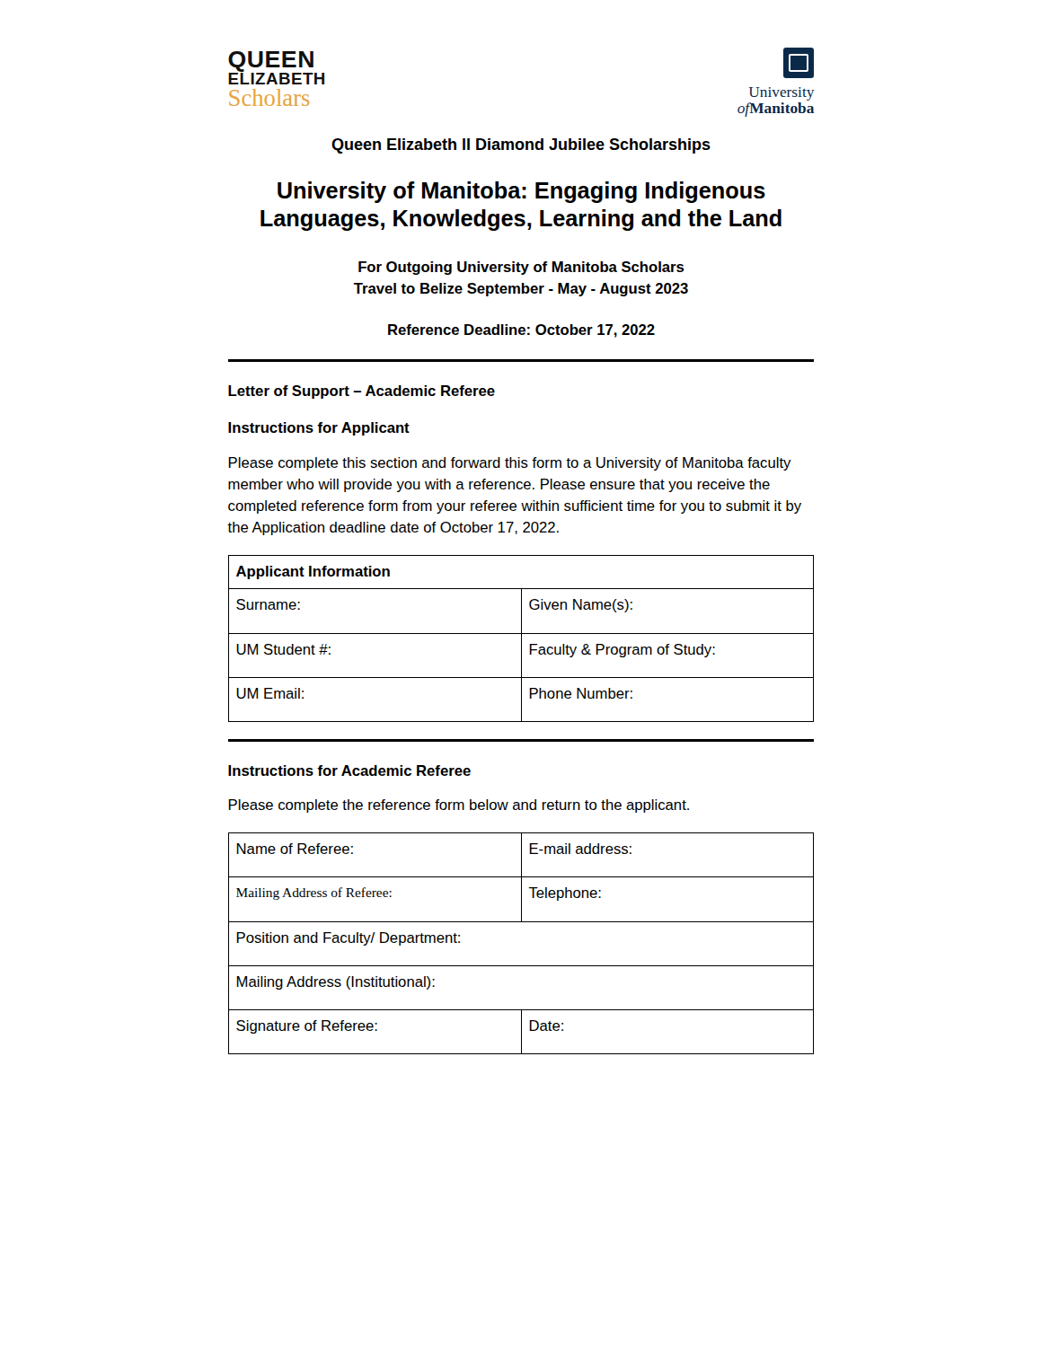QUEEN ELIZABETH Scholars
University of Manitoba
Queen Elizabeth ll Diamond Jubilee Scholarships
University of Manitoba: Engaging Indigenous Languages, Knowledges, Learning and the Land
For Outgoing University of Manitoba Scholars
Travel to Belize September - May - August 2023
Reference Deadline: October 17, 2022
Letter of Support – Academic Referee
Instructions for Applicant
Please complete this section and forward this form to a University of Manitoba faculty member who will provide you with a reference. Please ensure that you receive the completed reference form from your referee within sufficient time for you to submit it by the Application deadline date of October 17, 2022.
| Applicant Information |
| --- |
| Surname: | Given Name(s): |
| UM Student #: | Faculty & Program of Study: |
| UM Email: | Phone Number: |
Instructions for Academic Referee
Please complete the reference form below and return to the applicant.
| Name of Referee: | E-mail address: |
| Mailing Address of Referee: | Telephone: |
| Position and Faculty/ Department: |
| Mailing Address (Institutional): |
| Signature of Referee: | Date: |